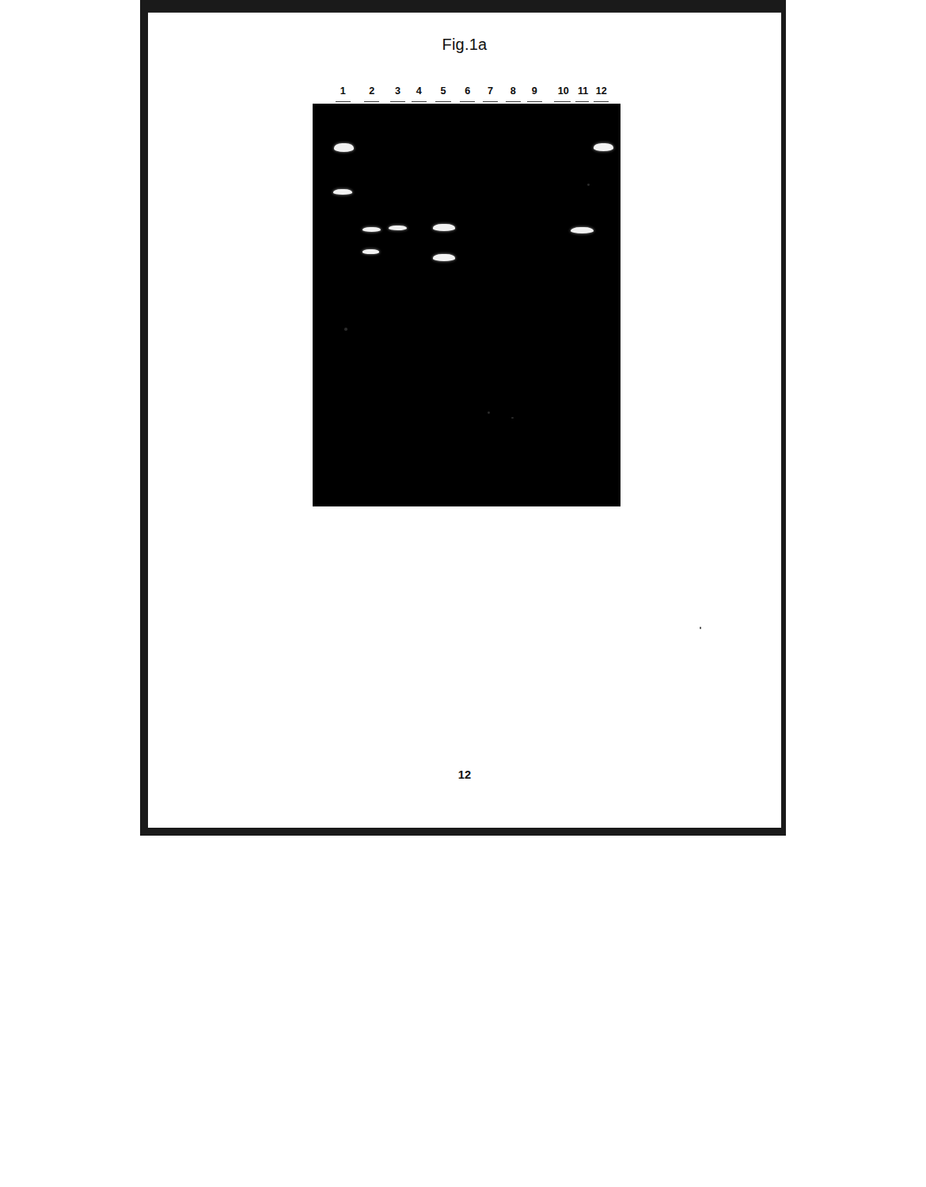Fig.1a
1 2 3 4 5 6 7 8 9 10 11 12
12